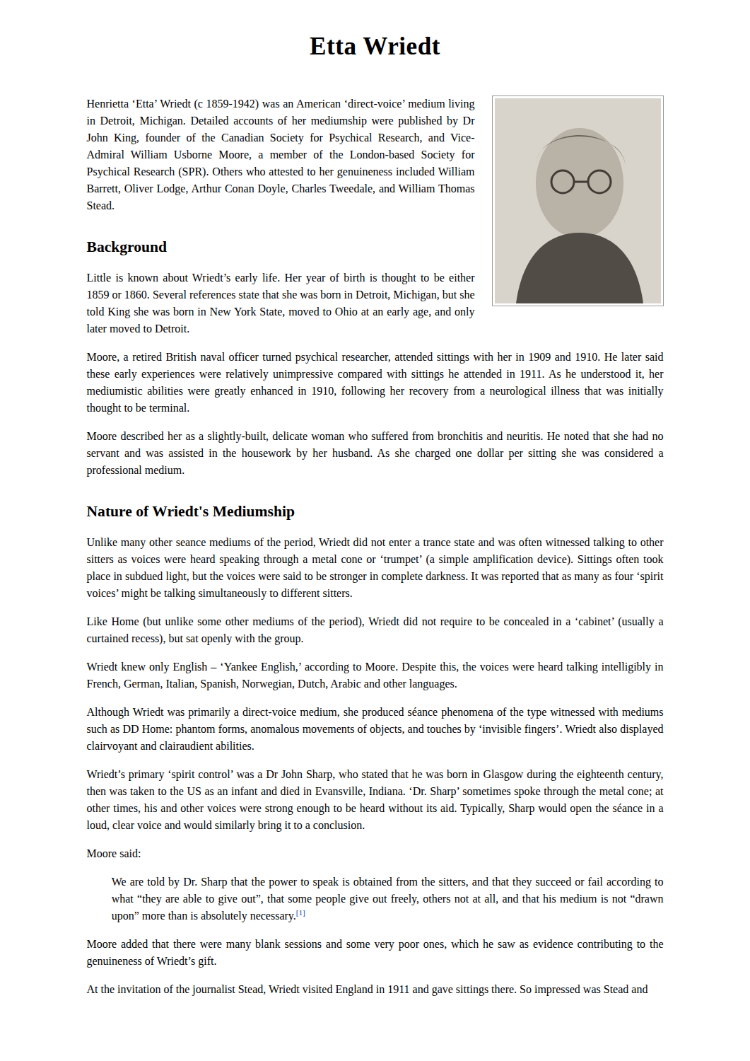Etta Wriedt
Henrietta ‘Etta’ Wriedt (c 1859-1942) was an American ‘direct-voice’ medium living in Detroit, Michigan. Detailed accounts of her mediumship were published by Dr John King, founder of the Canadian Society for Psychical Research, and Vice-Admiral William Usborne Moore, a member of the London-based Society for Psychical Research (SPR). Others who attested to her genuineness included William Barrett, Oliver Lodge, Arthur Conan Doyle, Charles Tweedale, and William Thomas Stead.
Background
Little is known about Wriedt’s early life. Her year of birth is thought to be either 1859 or 1860. Several references state that she was born in Detroit, Michigan, but she told King she was born in New York State, moved to Ohio at an early age, and only later moved to Detroit.
Moore, a retired British naval officer turned psychical researcher, attended sittings with her in 1909 and 1910. He later said these early experiences were relatively unimpressive compared with sittings he attended in 1911. As he understood it, her mediumistic abilities were greatly enhanced in 1910, following her recovery from a neurological illness that was initially thought to be terminal.
Moore described her as a slightly-built, delicate woman who suffered from bronchitis and neuritis. He noted that she had no servant and was assisted in the housework by her husband. As she charged one dollar per sitting she was considered a professional medium.
Nature of Wriedt's Mediumship
Unlike many other seance mediums of the period, Wriedt did not enter a trance state and was often witnessed talking to other sitters as voices were heard speaking through a metal cone or ‘trumpet’ (a simple amplification device). Sittings often took place in subdued light, but the voices were said to be stronger in complete darkness. It was reported that as many as four ‘spirit voices’ might be talking simultaneously to different sitters.
Like Home (but unlike some other mediums of the period), Wriedt did not require to be concealed in a ‘cabinet’ (usually a curtained recess), but sat openly with the group.
Wriedt knew only English – ‘Yankee English,’ according to Moore. Despite this, the voices were heard talking intelligibly in French, German, Italian, Spanish, Norwegian, Dutch, Arabic and other languages.
Although Wriedt was primarily a direct-voice medium, she produced séance phenomena of the type witnessed with mediums such as DD Home: phantom forms, anomalous movements of objects, and touches by ‘invisible fingers’. Wriedt also displayed clairvoyant and clairaudient abilities.
Wriedt’s primary ‘spirit control’ was a Dr John Sharp, who stated that he was born in Glasgow during the eighteenth century, then was taken to the US as an infant and died in Evansville, Indiana. ‘Dr. Sharp’ sometimes spoke through the metal cone; at other times, his and other voices were strong enough to be heard without its aid. Typically, Sharp would open the séance in a loud, clear voice and would similarly bring it to a conclusion.
Moore said:
We are told by Dr. Sharp that the power to speak is obtained from the sitters, and that they succeed or fail according to what “they are able to give out”, that some people give out freely, others not at all, and that his medium is not “drawn upon” more than is absolutely necessary.[1]
Moore added that there were many blank sessions and some very poor ones, which he saw as evidence contributing to the genuineness of Wriedt’s gift.
At the invitation of the journalist Stead, Wriedt visited England in 1911 and gave sittings there. So impressed was Stead and